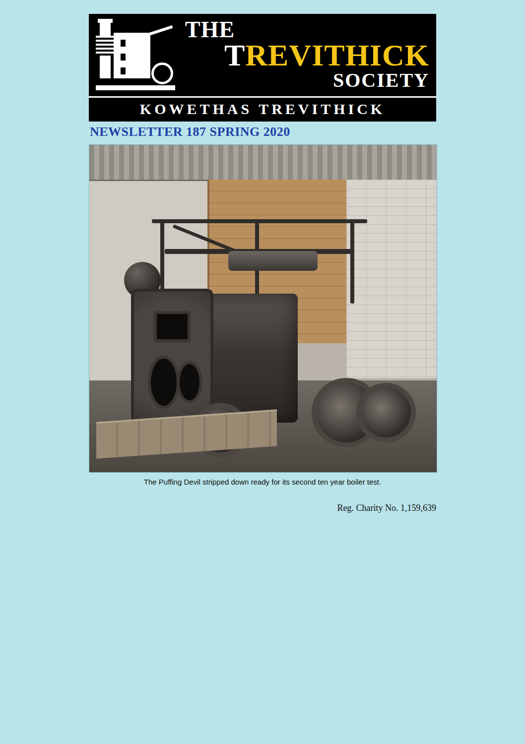THE
TREVITHICK
SOCIETY
KOWETHAS TREVITHICK
NEWSLETTER 187 SPRING 2020
The Puffing Devil stripped down ready for its second ten year boiler test.
Reg. Charity No. 1,159,639